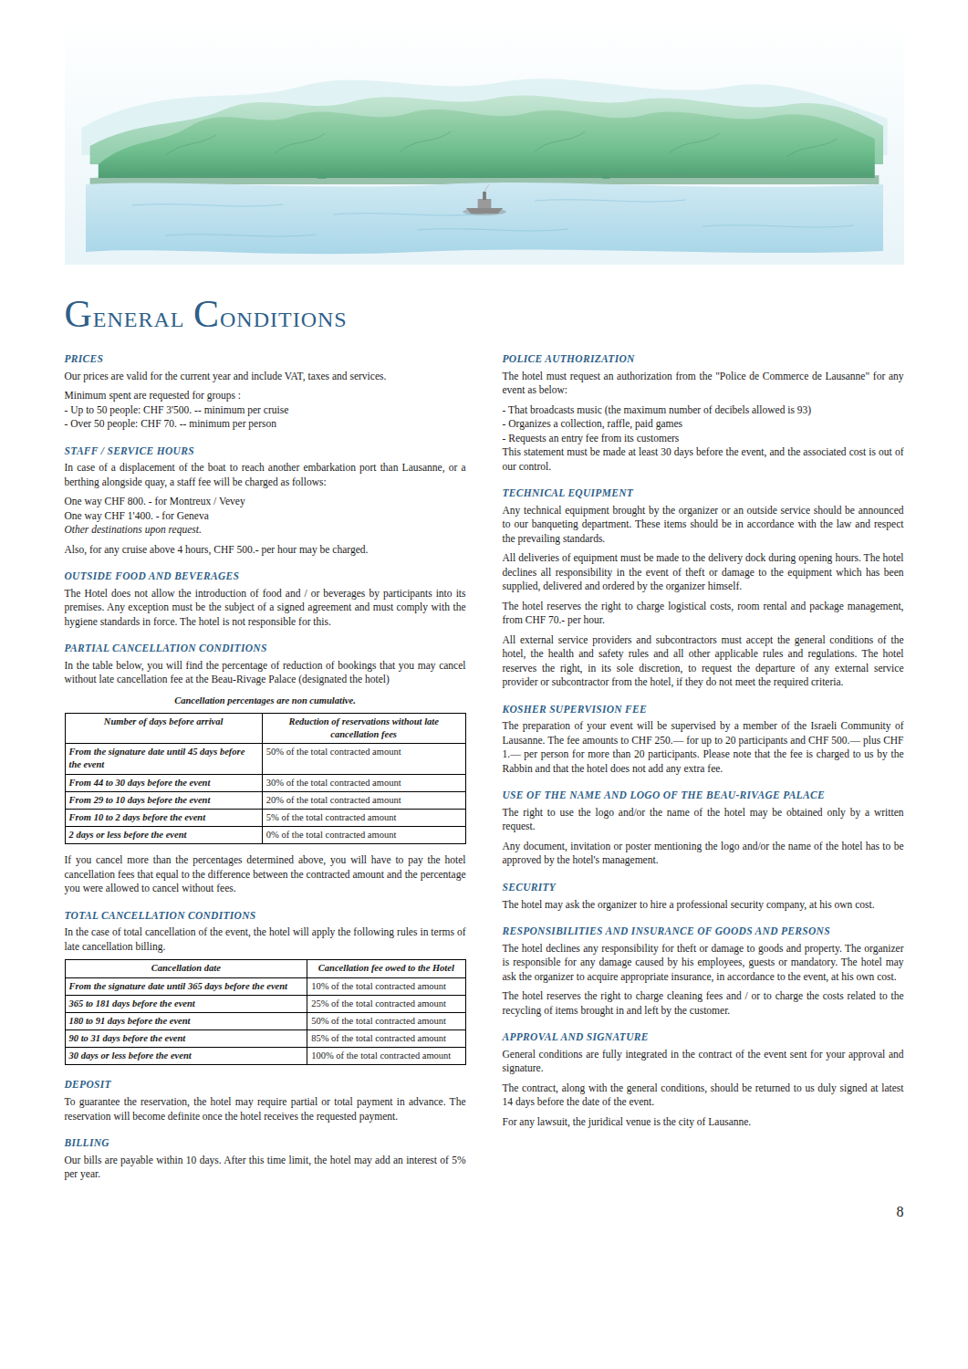General Conditions
Prices
Our prices are valid for the current year and include VAT, taxes and services.
Minimum spent are requested for groups :
- Up to 50 people: CHF 3'500. -- minimum per cruise
- Over 50 people: CHF 70. -- minimum per person
Staff / Service Hours
In case of a displacement of the boat to reach another embarkation port than Lausanne, or a berthing alongside quay, a staff fee will be charged as follows:
One way CHF 800. - for Montreux / Vevey
One way CHF 1'400. - for Geneva
Other destinations upon request.
Also, for any cruise above 4 hours, CHF 500.- per hour may be charged.
Outside Food and Beverages
The Hotel does not allow the introduction of food and / or beverages by participants into its premises. Any exception must be the subject of a signed agreement and must comply with the hygiene standards in force. The hotel is not responsible for this.
Partial Cancellation Conditions
In the table below, you will find the percentage of reduction of bookings that you may cancel without late cancellation fee at the Beau-Rivage Palace (designated the hotel)
Cancellation percentages are non cumulative.
| Number of days before arrival | Reduction of reservations without late cancellation fees |
| --- | --- |
| From the signature date until 45 days before the event | 50% of the total contracted amount |
| From 44 to 30 days before the event | 30% of the total contracted amount |
| From 29 to 10 days before the event | 20% of the total contracted amount |
| From 10 to 2 days before the event | 5% of the total contracted amount |
| 2 days or less before the event | 0% of the total contracted amount |
If you cancel more than the percentages determined above, you will have to pay the hotel cancellation fees that equal to the difference between the contracted amount and the percentage you were allowed to cancel without fees.
Total Cancellation Conditions
In the case of total cancellation of the event, the hotel will apply the following rules in terms of late cancellation billing.
| Cancellation date | Cancellation fee owed to the Hotel |
| --- | --- |
| From the signature date until 365 days before the event | 10% of the total contracted amount |
| 365 to 181 days before the event | 25% of the total contracted amount |
| 180 to 91 days before the event | 50% of the total contracted amount |
| 90 to 31 days before the event | 85% of the total contracted amount |
| 30 days or less before the event | 100% of the total contracted amount |
Deposit
To guarantee the reservation, the hotel may require partial or total payment in advance. The reservation will become definite once the hotel receives the requested payment.
Billing
Our bills are payable within 10 days. After this time limit, the hotel may add an interest of 5% per year.
Police Authorization
The hotel must request an authorization from the "Police de Commerce de Lausanne" for any event as below:
- That broadcasts music (the maximum number of decibels allowed is 93)
- Organizes a collection, raffle, paid games
- Requests an entry fee from its customers
This statement must be made at least 30 days before the event, and the associated cost is out of our control.
Technical Equipment
Any technical equipment brought by the organizer or an outside service should be announced to our banqueting department. These items should be in accordance with the law and respect the prevailing standards.
All deliveries of equipment must be made to the delivery dock during opening hours. The hotel declines all responsibility in the event of theft or damage to the equipment which has been supplied, delivered and ordered by the organizer himself.
The hotel reserves the right to charge logistical costs, room rental and package management, from CHF 70.- per hour.
All external service providers and subcontractors must accept the general conditions of the hotel, the health and safety rules and all other applicable rules and regulations. The hotel reserves the right, in its sole discretion, to request the departure of any external service provider or subcontractor from the hotel, if they do not meet the required criteria.
Kosher Supervision Fee
The preparation of your event will be supervised by a member of the Israeli Community of Lausanne. The fee amounts to CHF 250.— for up to 20 participants and CHF 500.— plus CHF 1.— per person for more than 20 participants. Please note that the fee is charged to us by the Rabbin and that the hotel does not add any extra fee.
Use of the Name and Logo of the Beau-Rivage Palace
The right to use the logo and/or the name of the hotel may be obtained only by a written request.
Any document, invitation or poster mentioning the logo and/or the name of the hotel has to be approved by the hotel's management.
Security
The hotel may ask the organizer to hire a professional security company, at his own cost.
Responsibilities and Insurance of Goods and Persons
The hotel declines any responsibility for theft or damage to goods and property. The organizer is responsible for any damage caused by his employees, guests or mandatory. The hotel may ask the organizer to acquire appropriate insurance, in accordance to the event, at his own cost.
The hotel reserves the right to charge cleaning fees and / or to charge the costs related to the recycling of items brought in and left by the customer.
Approval and Signature
General conditions are fully integrated in the contract of the event sent for your approval and signature.
The contract, along with the general conditions, should be returned to us duly signed at latest 14 days before the date of the event.
For any lawsuit, the juridical venue is the city of Lausanne.
8